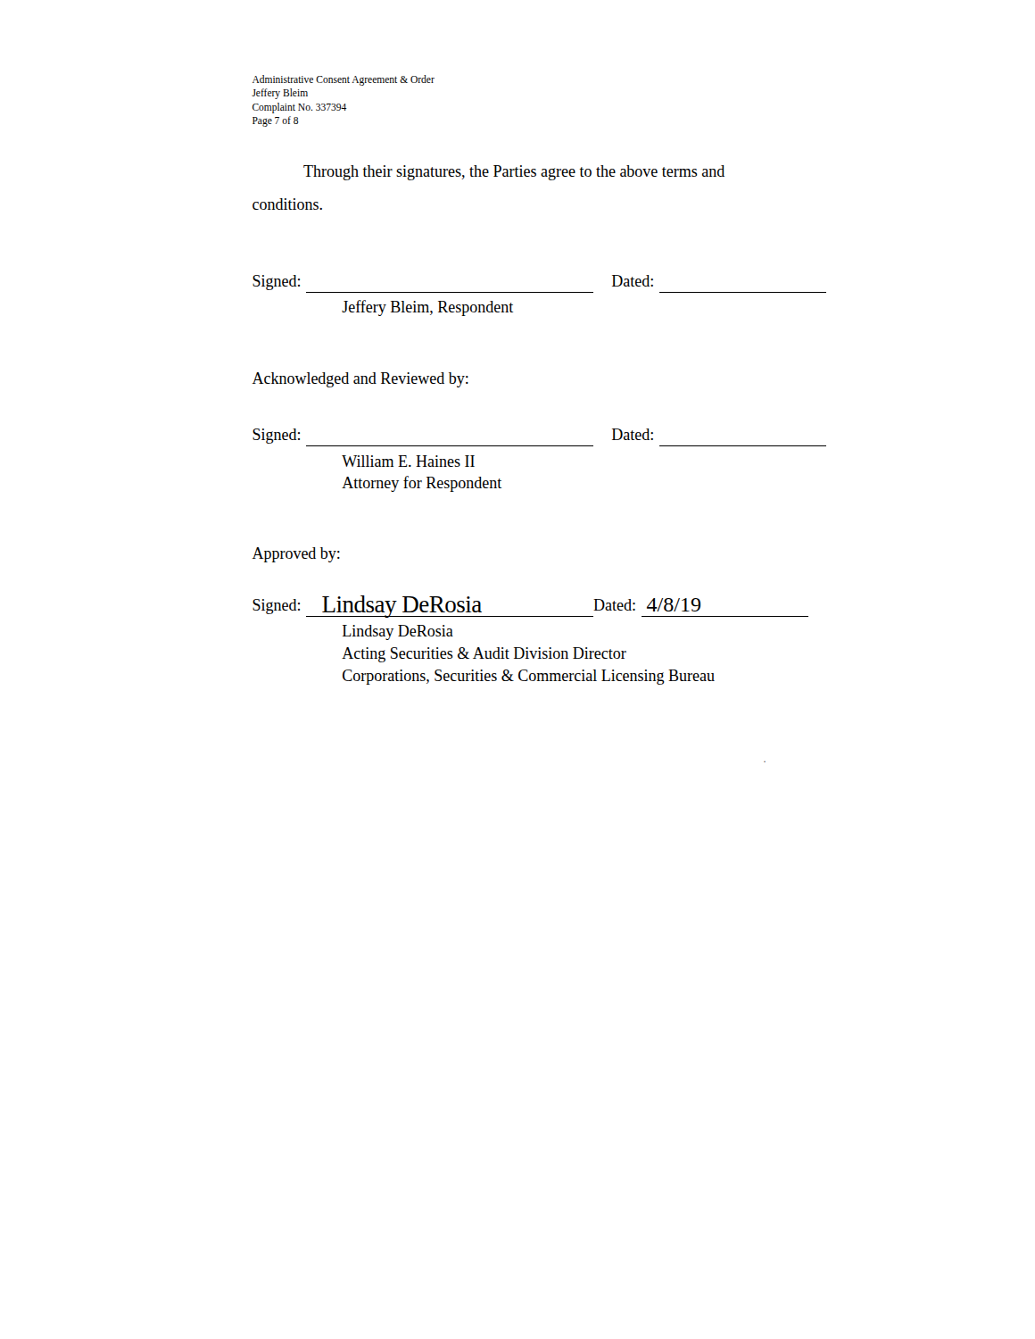Administrative Consent Agreement & Order
Jeffery Bleim
Complaint No. 337394
Page 7 of 8
Through their signatures, the Parties agree to the above terms and conditions.
Signed:
Dated:
Jeffery Bleim, Respondent
Acknowledged and Reviewed by:
Signed:
Dated:
William E. Haines II Attorney for Respondent
Approved by:
Signed: Lindsay DeRosia
Dated: 4/8/19
Lindsay DeRosia Acting Securities & Audit Division Director Corporations, Securities & Commercial Licensing Bureau
.